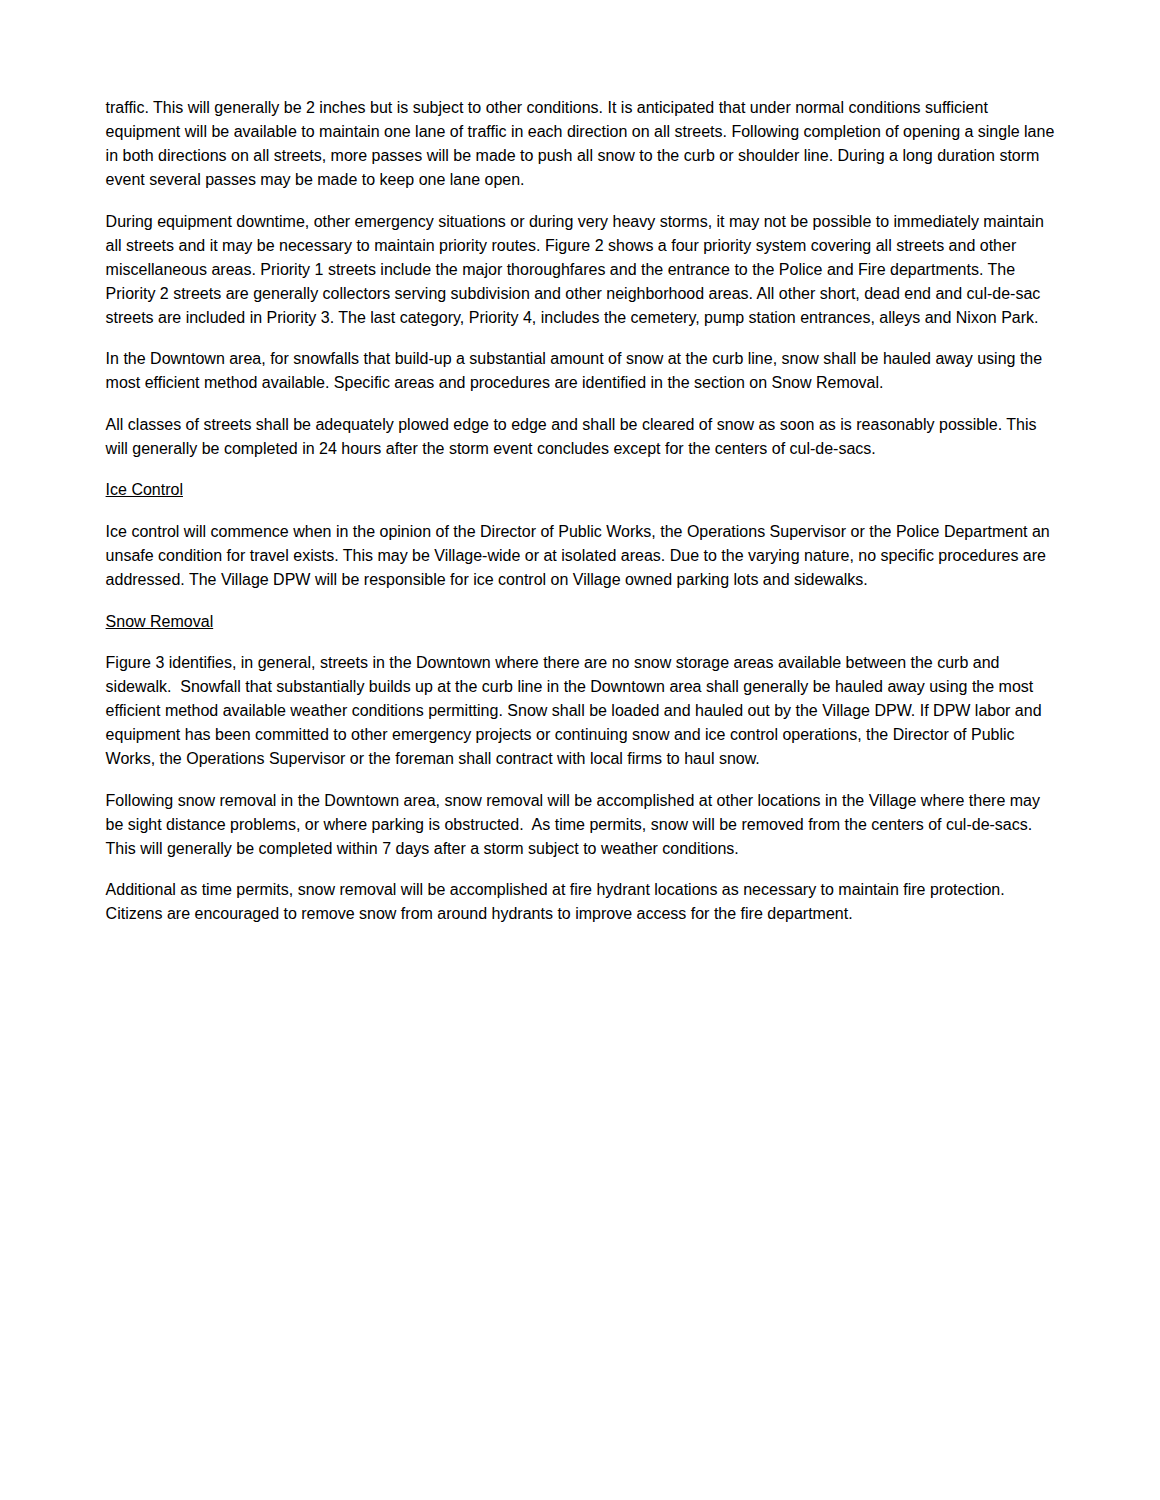traffic. This will generally be 2 inches but is subject to other conditions. It is anticipated that under normal conditions sufficient equipment will be available to maintain one lane of traffic in each direction on all streets. Following completion of opening a single lane in both directions on all streets, more passes will be made to push all snow to the curb or shoulder line. During a long duration storm event several passes may be made to keep one lane open.
During equipment downtime, other emergency situations or during very heavy storms, it may not be possible to immediately maintain all streets and it may be necessary to maintain priority routes. Figure 2 shows a four priority system covering all streets and other miscellaneous areas. Priority 1 streets include the major thoroughfares and the entrance to the Police and Fire departments. The Priority 2 streets are generally collectors serving subdivision and other neighborhood areas. All other short, dead end and cul-de-sac streets are included in Priority 3. The last category, Priority 4, includes the cemetery, pump station entrances, alleys and Nixon Park.
In the Downtown area, for snowfalls that build-up a substantial amount of snow at the curb line, snow shall be hauled away using the most efficient method available. Specific areas and procedures are identified in the section on Snow Removal.
All classes of streets shall be adequately plowed edge to edge and shall be cleared of snow as soon as is reasonably possible. This will generally be completed in 24 hours after the storm event concludes except for the centers of cul-de-sacs.
Ice Control
Ice control will commence when in the opinion of the Director of Public Works, the Operations Supervisor or the Police Department an unsafe condition for travel exists. This may be Village-wide or at isolated areas. Due to the varying nature, no specific procedures are addressed. The Village DPW will be responsible for ice control on Village owned parking lots and sidewalks.
Snow Removal
Figure 3 identifies, in general, streets in the Downtown where there are no snow storage areas available between the curb and sidewalk. Snowfall that substantially builds up at the curb line in the Downtown area shall generally be hauled away using the most efficient method available weather conditions permitting. Snow shall be loaded and hauled out by the Village DPW. If DPW labor and equipment has been committed to other emergency projects or continuing snow and ice control operations, the Director of Public Works, the Operations Supervisor or the foreman shall contract with local firms to haul snow.
Following snow removal in the Downtown area, snow removal will be accomplished at other locations in the Village where there may be sight distance problems, or where parking is obstructed. As time permits, snow will be removed from the centers of cul-de-sacs. This will generally be completed within 7 days after a storm subject to weather conditions.
Additional as time permits, snow removal will be accomplished at fire hydrant locations as necessary to maintain fire protection. Citizens are encouraged to remove snow from around hydrants to improve access for the fire department.